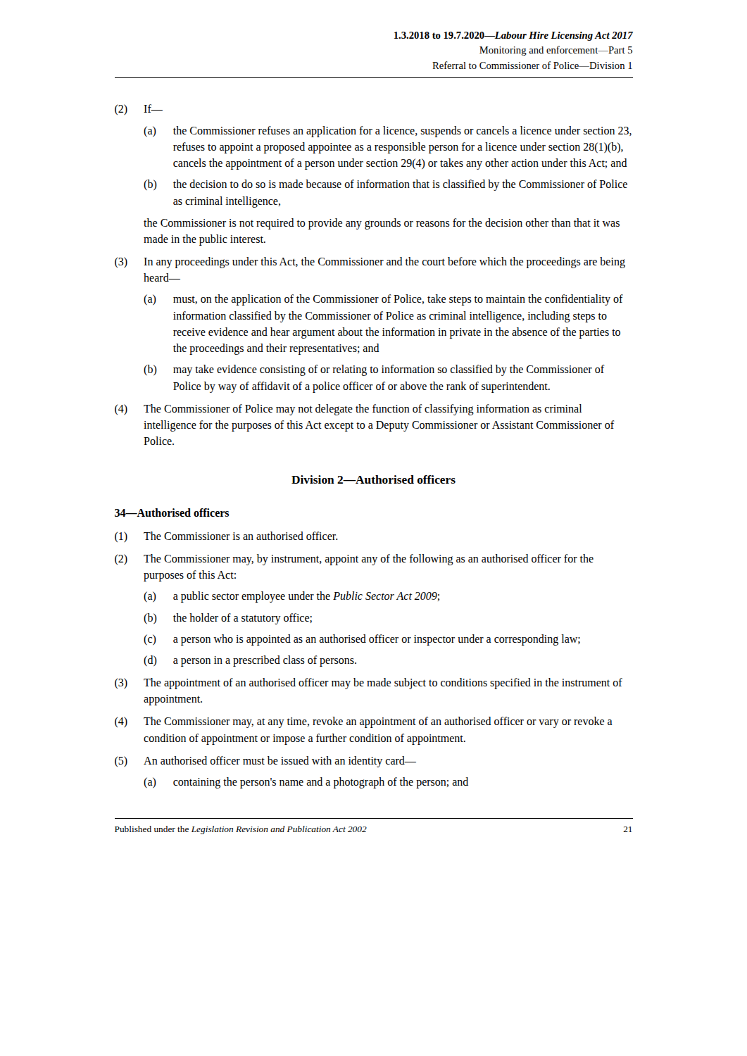1.3.2018 to 19.7.2020—Labour Hire Licensing Act 2017
Monitoring and enforcement—Part 5
Referral to Commissioner of Police—Division 1
(2) If—
(a) the Commissioner refuses an application for a licence, suspends or cancels a licence under section 23, refuses to appoint a proposed appointee as a responsible person for a licence under section 28(1)(b), cancels the appointment of a person under section 29(4) or takes any other action under this Act; and
(b) the decision to do so is made because of information that is classified by the Commissioner of Police as criminal intelligence,
the Commissioner is not required to provide any grounds or reasons for the decision other than that it was made in the public interest.
(3) In any proceedings under this Act, the Commissioner and the court before which the proceedings are being heard—
(a) must, on the application of the Commissioner of Police, take steps to maintain the confidentiality of information classified by the Commissioner of Police as criminal intelligence, including steps to receive evidence and hear argument about the information in private in the absence of the parties to the proceedings and their representatives; and
(b) may take evidence consisting of or relating to information so classified by the Commissioner of Police by way of affidavit of a police officer of or above the rank of superintendent.
(4) The Commissioner of Police may not delegate the function of classifying information as criminal intelligence for the purposes of this Act except to a Deputy Commissioner or Assistant Commissioner of Police.
Division 2—Authorised officers
34—Authorised officers
(1) The Commissioner is an authorised officer.
(2) The Commissioner may, by instrument, appoint any of the following as an authorised officer for the purposes of this Act:
(a) a public sector employee under the Public Sector Act 2009;
(b) the holder of a statutory office;
(c) a person who is appointed as an authorised officer or inspector under a corresponding law;
(d) a person in a prescribed class of persons.
(3) The appointment of an authorised officer may be made subject to conditions specified in the instrument of appointment.
(4) The Commissioner may, at any time, revoke an appointment of an authorised officer or vary or revoke a condition of appointment or impose a further condition of appointment.
(5) An authorised officer must be issued with an identity card—
(a) containing the person's name and a photograph of the person; and
Published under the Legislation Revision and Publication Act 2002 21